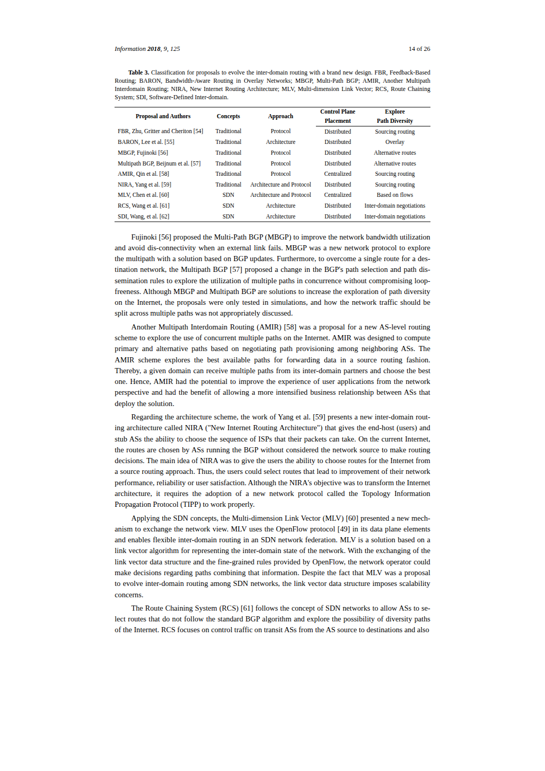Information 2018, 9, 125 14 of 26
Table 3. Classification for proposals to evolve the inter-domain routing with a brand new design. FBR, Feedback-Based Routing; BARON, Bandwidth-Aware Routing in Overlay Networks; MBGP, Multi-Path BGP; AMIR, Another Multipath Interdomain Routing; NIRA, New Internet Routing Architecture; MLV, Multi-dimension Link Vector; RCS, Route Chaining System; SDI, Software-Defined Inter-domain.
| Proposal and Authors | Concepts | Approach | Control Plane | Explore |
| --- | --- | --- | --- | --- |
| Placement | Path Diversity |
| FBR, Zhu, Gritter and Cheriton [54] | Traditional | Protocol | Distributed | Sourcing routing |
| BARON, Lee et al. [55] | Traditional | Architecture | Distributed | Overlay |
| MBGP, Fujinoki [56] | Traditional | Protocol | Distributed | Alternative routes |
| Multipath BGP, Beijnum et al. [57] | Traditional | Protocol | Distributed | Alternative routes |
| AMIR, Qin et al. [58] | Traditional | Protocol | Centralized | Sourcing routing |
| NIRA, Yang et al. [59] | Traditional | Architecture and Protocol | Distributed | Sourcing routing |
| MLV, Chen et al. [60] | SDN | Architecture and Protocol | Centralized | Based on flows |
| RCS, Wang et al. [61] | SDN | Architecture | Distributed | Inter-domain negotiations |
| SDI, Wang, et al. [62] | SDN | Architecture | Distributed | Inter-domain negotiations |
Fujinoki [56] proposed the Multi-Path BGP (MBGP) to improve the network bandwidth utilization and avoid dis-connectivity when an external link fails. MBGP was a new network protocol to explore the multipath with a solution based on BGP updates. Furthermore, to overcome a single route for a destination network, the Multipath BGP [57] proposed a change in the BGP's path selection and path dissemination rules to explore the utilization of multiple paths in concurrence without compromising loop-freeness. Although MBGP and Multipath BGP are solutions to increase the exploration of path diversity on the Internet, the proposals were only tested in simulations, and how the network traffic should be split across multiple paths was not appropriately discussed.
Another Multipath Interdomain Routing (AMIR) [58] was a proposal for a new AS-level routing scheme to explore the use of concurrent multiple paths on the Internet. AMIR was designed to compute primary and alternative paths based on negotiating path provisioning among neighboring ASs. The AMIR scheme explores the best available paths for forwarding data in a source routing fashion. Thereby, a given domain can receive multiple paths from its inter-domain partners and choose the best one. Hence, AMIR had the potential to improve the experience of user applications from the network perspective and had the benefit of allowing a more intensified business relationship between ASs that deploy the solution.
Regarding the architecture scheme, the work of Yang et al. [59] presents a new inter-domain routing architecture called NIRA ("New Internet Routing Architecture") that gives the end-host (users) and stub ASs the ability to choose the sequence of ISPs that their packets can take. On the current Internet, the routes are chosen by ASs running the BGP without considered the network source to make routing decisions. The main idea of NIRA was to give the users the ability to choose routes for the Internet from a source routing approach. Thus, the users could select routes that lead to improvement of their network performance, reliability or user satisfaction. Although the NIRA's objective was to transform the Internet architecture, it requires the adoption of a new network protocol called the Topology Information Propagation Protocol (TIPP) to work properly.
Applying the SDN concepts, the Multi-dimension Link Vector (MLV) [60] presented a new mechanism to exchange the network view. MLV uses the OpenFlow protocol [49] in its data plane elements and enables flexible inter-domain routing in an SDN network federation. MLV is a solution based on a link vector algorithm for representing the inter-domain state of the network. With the exchanging of the link vector data structure and the fine-grained rules provided by OpenFlow, the network operator could make decisions regarding paths combining that information. Despite the fact that MLV was a proposal to evolve inter-domain routing among SDN networks, the link vector data structure imposes scalability concerns.
The Route Chaining System (RCS) [61] follows the concept of SDN networks to allow ASs to select routes that do not follow the standard BGP algorithm and explore the possibility of diversity paths of the Internet. RCS focuses on control traffic on transit ASs from the AS source to destinations and also